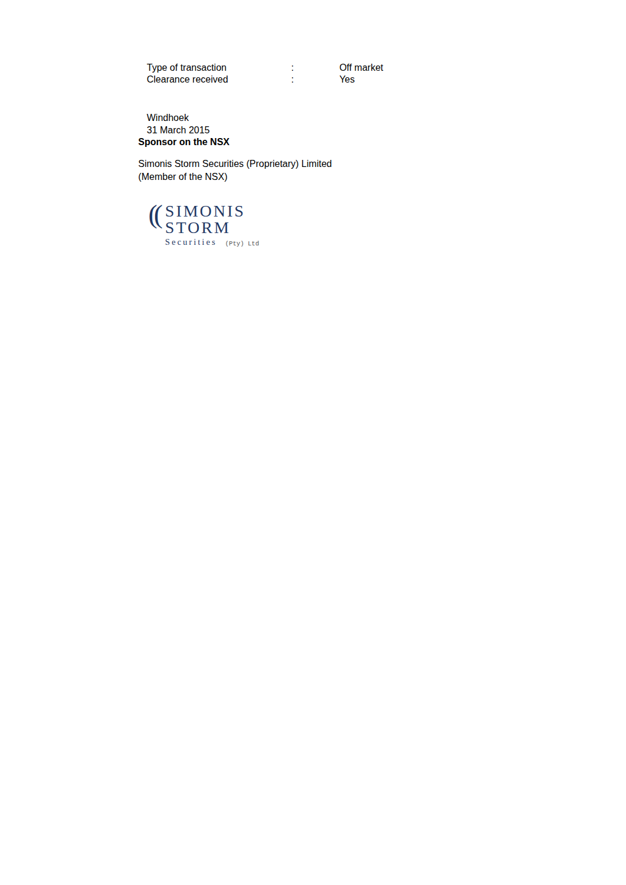| Type of transaction | : | Off market |
| Clearance received | : | Yes |
Windhoek
31 March 2015
Sponsor on the NSX
Simonis Storm Securities (Proprietary) Limited
(Member of the NSX)
((
SIMONIS STORM Securities(Pty) Ltd